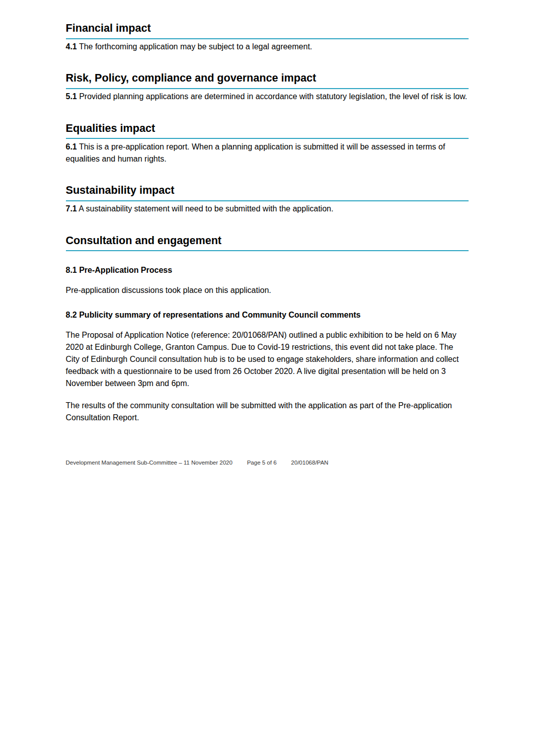Financial impact
4.1 The forthcoming application may be subject to a legal agreement.
Risk, Policy, compliance and governance impact
5.1 Provided planning applications are determined in accordance with statutory legislation, the level of risk is low.
Equalities impact
6.1 This is a pre-application report. When a planning application is submitted it will be assessed in terms of equalities and human rights.
Sustainability impact
7.1 A sustainability statement will need to be submitted with the application.
Consultation and engagement
8.1 Pre-Application Process
Pre-application discussions took place on this application.
8.2 Publicity summary of representations and Community Council comments
The Proposal of Application Notice (reference: 20/01068/PAN) outlined a public exhibition to be held on 6 May 2020 at Edinburgh College, Granton Campus. Due to Covid-19 restrictions, this event did not take place. The City of Edinburgh Council consultation hub is to be used to engage stakeholders, share information and collect feedback with a questionnaire to be used from 26 October 2020. A live digital presentation will be held on 3 November between 3pm and 6pm.
The results of the community consultation will be submitted with the application as part of the Pre-application Consultation Report.
Development Management Sub-Committee – 11 November 2020 Page 5 of 6 20/01068/PAN